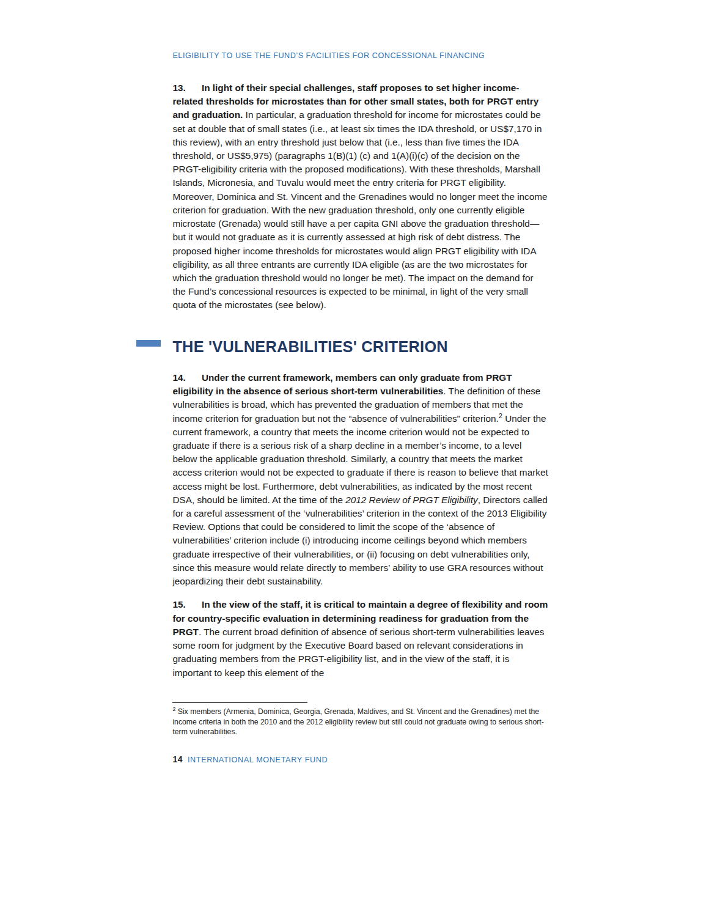Eligibility to Use the Fund’s Facilities for Concessional Financing
13. In light of their special challenges, staff proposes to set higher income-related thresholds for microstates than for other small states, both for PRGT entry and graduation. In particular, a graduation threshold for income for microstates could be set at double that of small states (i.e., at least six times the IDA threshold, or US$7,170 in this review), with an entry threshold just below that (i.e., less than five times the IDA threshold, or US$5,975) (paragraphs 1(B)(1) (c) and 1(A)(i)(c) of the decision on the PRGT-eligibility criteria with the proposed modifications). With these thresholds, Marshall Islands, Micronesia, and Tuvalu would meet the entry criteria for PRGT eligibility. Moreover, Dominica and St. Vincent and the Grenadines would no longer meet the income criterion for graduation. With the new graduation threshold, only one currently eligible microstate (Grenada) would still have a per capita GNI above the graduation threshold—but it would not graduate as it is currently assessed at high risk of debt distress. The proposed higher income thresholds for microstates would align PRGT eligibility with IDA eligibility, as all three entrants are currently IDA eligible (as are the two microstates for which the graduation threshold would no longer be met). The impact on the demand for the Fund’s concessional resources is expected to be minimal, in light of the very small quota of the microstates (see below).
THE 'VULNERABILITIES' CRITERION
14. Under the current framework, members can only graduate from PRGT eligibility in the absence of serious short-term vulnerabilities. The definition of these vulnerabilities is broad, which has prevented the graduation of members that met the income criterion for graduation but not the “absence of vulnerabilities” criterion.2 Under the current framework, a country that meets the income criterion would not be expected to graduate if there is a serious risk of a sharp decline in a member’s income, to a level below the applicable graduation threshold. Similarly, a country that meets the market access criterion would not be expected to graduate if there is reason to believe that market access might be lost. Furthermore, debt vulnerabilities, as indicated by the most recent DSA, should be limited. At the time of the 2012 Review of PRGT Eligibility, Directors called for a careful assessment of the ‘vulnerabilities’ criterion in the context of the 2013 Eligibility Review. Options that could be considered to limit the scope of the ‘absence of vulnerabilities’ criterion include (i) introducing income ceilings beyond which members graduate irrespective of their vulnerabilities, or (ii) focusing on debt vulnerabilities only, since this measure would relate directly to members’ ability to use GRA resources without jeopardizing their debt sustainability.
15. In the view of the staff, it is critical to maintain a degree of flexibility and room for country-specific evaluation in determining readiness for graduation from the PRGT. The current broad definition of absence of serious short-term vulnerabilities leaves some room for judgment by the Executive Board based on relevant considerations in graduating members from the PRGT-eligibility list, and in the view of the staff, it is important to keep this element of the
2 Six members (Armenia, Dominica, Georgia, Grenada, Maldives, and St. Vincent and the Grenadines) met the income criteria in both the 2010 and the 2012 eligibility review but still could not graduate owing to serious short-term vulnerabilities.
14 INTERNATIONAL MONETARY FUND